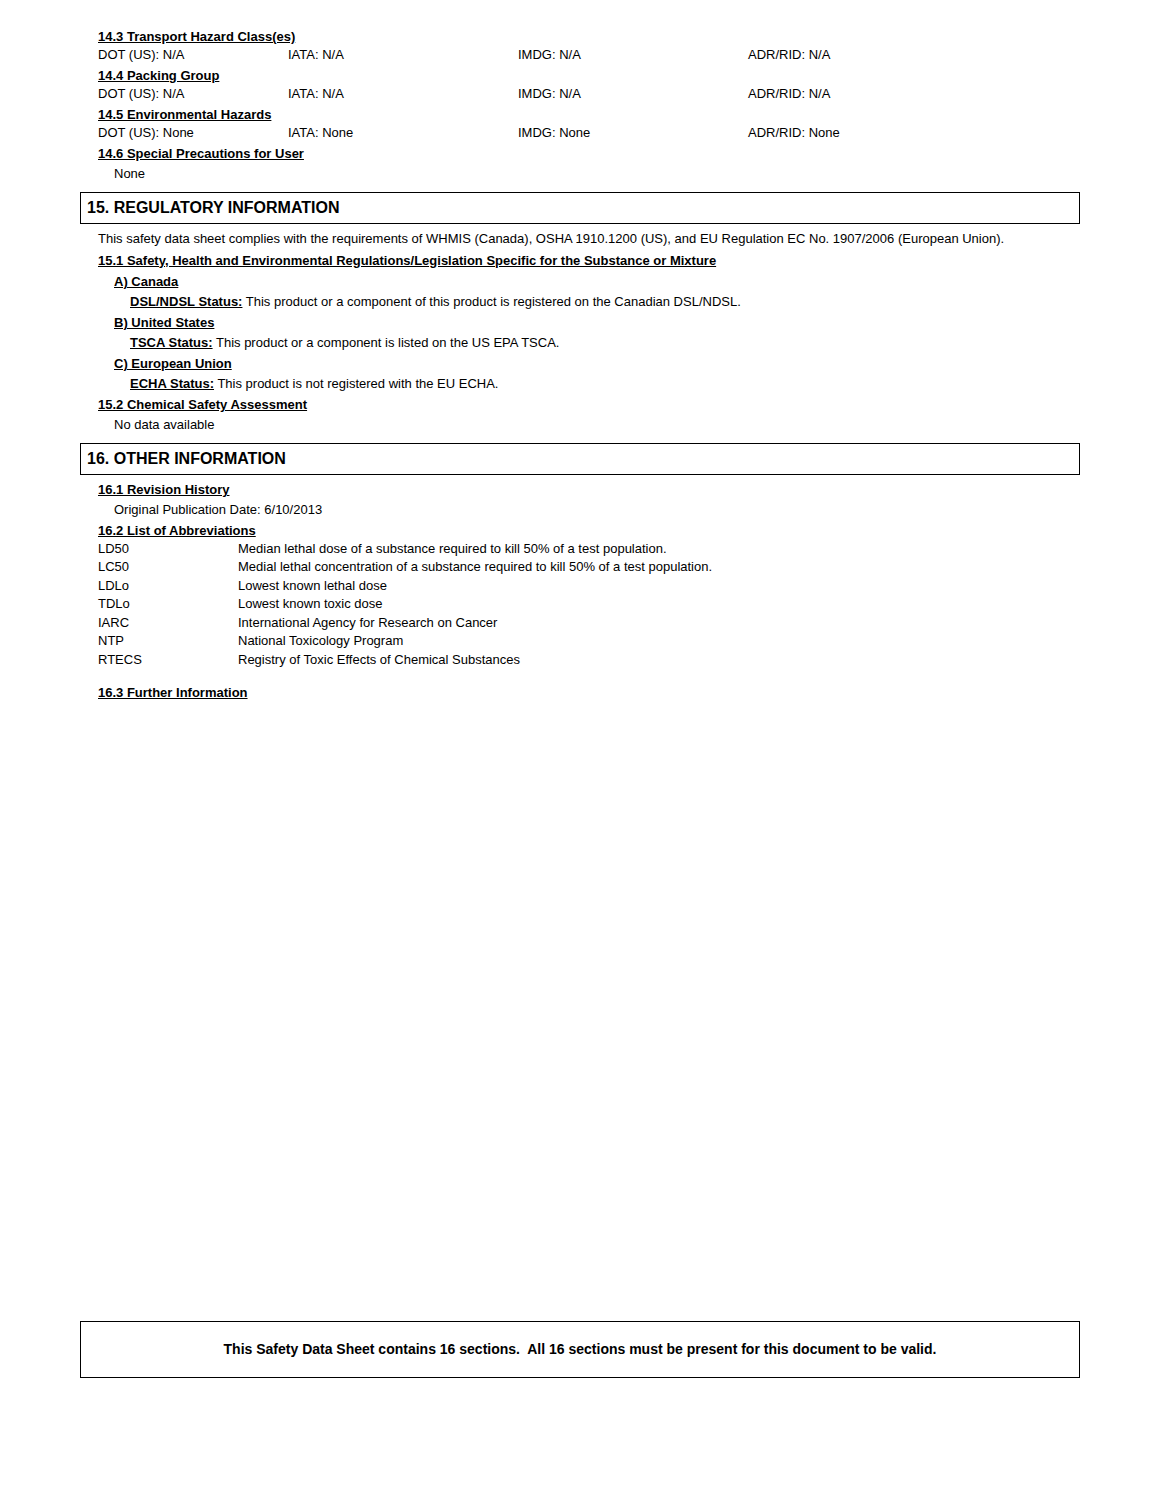14.3 Transport Hazard Class(es)
DOT (US): N/A IATA: N/A IMDG: N/A ADR/RID: N/A
14.4 Packing Group
DOT (US): N/A IATA: N/A IMDG: N/A ADR/RID: N/A
14.5 Environmental Hazards
DOT (US): None IATA: None IMDG: None ADR/RID: None
14.6 Special Precautions for User
None
15. REGULATORY INFORMATION
This safety data sheet complies with the requirements of WHMIS (Canada), OSHA 1910.1200 (US), and EU Regulation EC No. 1907/2006 (European Union).
15.1 Safety, Health and Environmental Regulations/Legislation Specific for the Substance or Mixture
A) Canada
DSL/NDSL Status: This product or a component of this product is registered on the Canadian DSL/NDSL.
B) United States
TSCA Status: This product or a component is listed on the US EPA TSCA.
C) European Union
ECHA Status: This product is not registered with the EU ECHA.
15.2 Chemical Safety Assessment
No data available
16. OTHER INFORMATION
16.1 Revision History
Original Publication Date: 6/10/2013
16.2 List of Abbreviations
| LD50 | Median lethal dose of a substance required to kill 50% of a test population. |
| LC50 | Medial lethal concentration of a substance required to kill 50% of a test population. |
| LDLo | Lowest known lethal dose |
| TDLo | Lowest known toxic dose |
| IARC | International Agency for Research on Cancer |
| NTP | National Toxicology Program |
| RTECS | Registry of Toxic Effects of Chemical Substances |
16.3 Further Information
This Safety Data Sheet contains 16 sections. All 16 sections must be present for this document to be valid.